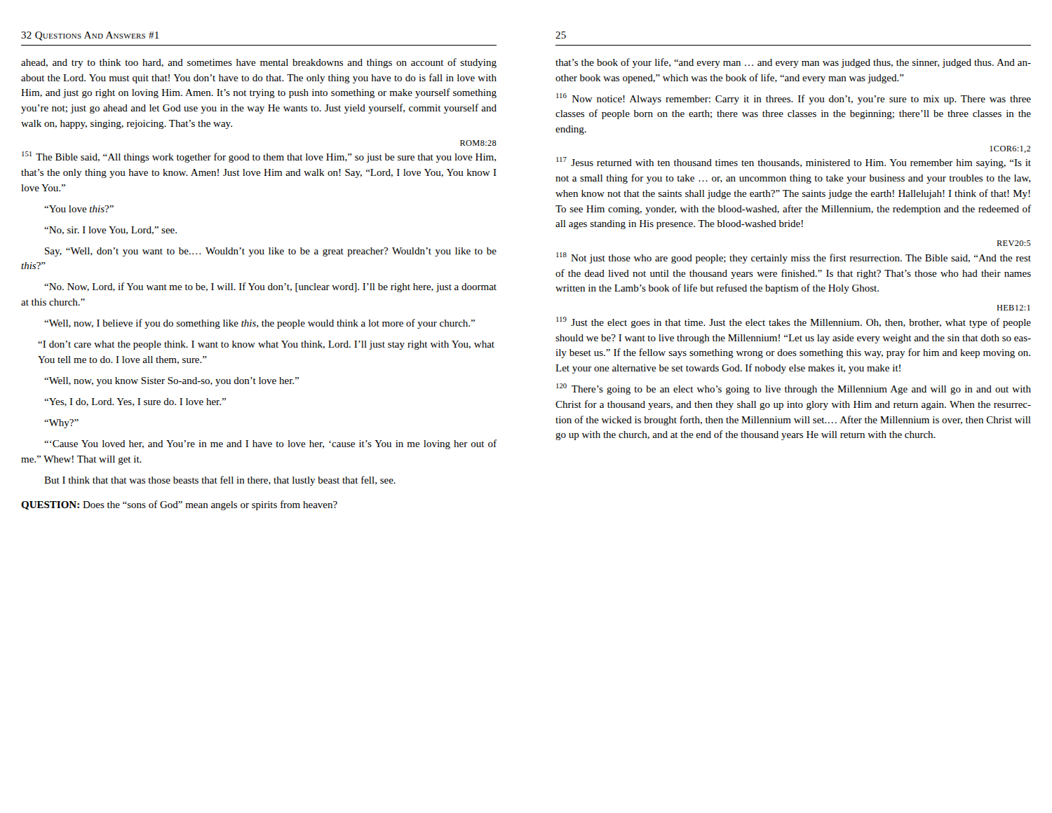32 Questions And Answers #1
ahead, and try to think too hard, and sometimes have mental breakdowns and things on account of studying about the Lord. You must quit that! You don’t have to do that. The only thing you have to do is fall in love with Him, and just go right on loving Him. Amen. It’s not trying to push into something or make yourself something you’re not; just go ahead and let God use you in the way He wants to. Just yield yourself, commit yourself and walk on, happy, singing, rejoicing. That’s the way.
ROM8:28
151 The Bible said, “All things work together for good to them that love Him,” so just be sure that you love Him, that’s the only thing you have to know. Amen! Just love Him and walk on! Say, “Lord, I love You, You know I love You.”
“You love this?”
“No, sir. I love You, Lord,” see.
Say, “Well, don’t you want to be.… Wouldn’t you like to be a great preacher? Wouldn’t you like to be this?”
“No. Now, Lord, if You want me to be, I will. If You don’t, [unclear word]. I’ll be right here, just a doormat at this church.”
“Well, now, I believe if you do something like this, the people would think a lot more of your church.”
“I don’t care what the people think. I want to know what You think, Lord. I’ll just stay right with You, what You tell me to do. I love all them, sure.”
“Well, now, you know Sister So-and-so, you don’t love her.”
“Yes, I do, Lord. Yes, I sure do. I love her.”
“Why?”
“‘Cause You loved her, and You’re in me and I have to love her, ‘cause it’s You in me loving her out of me.” Whew! That will get it.
But I think that that was those beasts that fell in there, that lustly beast that fell, see.
QUESTION: Does the “sons of God” mean angels or spirits from heaven?
25
that’s the book of your life, “and every man … and every man was judged thus, the sinner, judged thus. And another book was opened,” which was the book of life, “and every man was judged.”
116 Now notice! Always remember: Carry it in threes. If you don’t, you’re sure to mix up. There was three classes of people born on the earth; there was three classes in the beginning; there’ll be three classes in the ending.
1COR6:1,2
117 Jesus returned with ten thousand times ten thousands, ministered to Him. You remember him saying, “Is it not a small thing for you to take … or, an uncommon thing to take your business and your troubles to the law, when know not that the saints shall judge the earth?” The saints judge the earth! Hallelujah! I think of that! My! To see Him coming, yonder, with the blood-washed, after the Millennium, the redemption and the redeemed of all ages standing in His presence. The blood-washed bride!
REV20:5
118 Not just those who are good people; they certainly miss the first resurrection. The Bible said, “And the rest of the dead lived not until the thousand years were finished.” Is that right? That’s those who had their names written in the Lamb’s book of life but refused the baptism of the Holy Ghost.
HEB12:1
119 Just the elect goes in that time. Just the elect takes the Millennium. Oh, then, brother, what type of people should we be? I want to live through the Millennium! “Let us lay aside every weight and the sin that doth so easily beset us.” If the fellow says something wrong or does something this way, pray for him and keep moving on. Let your one alternative be set towards God. If nobody else makes it, you make it!
120 There’s going to be an elect who’s going to live through the Millennium Age and will go in and out with Christ for a thousand years, and then they shall go up into glory with Him and return again. When the resurrection of the wicked is brought forth, then the Millennium will set.… After the Millennium is over, then Christ will go up with the church, and at the end of the thousand years He will return with the church.